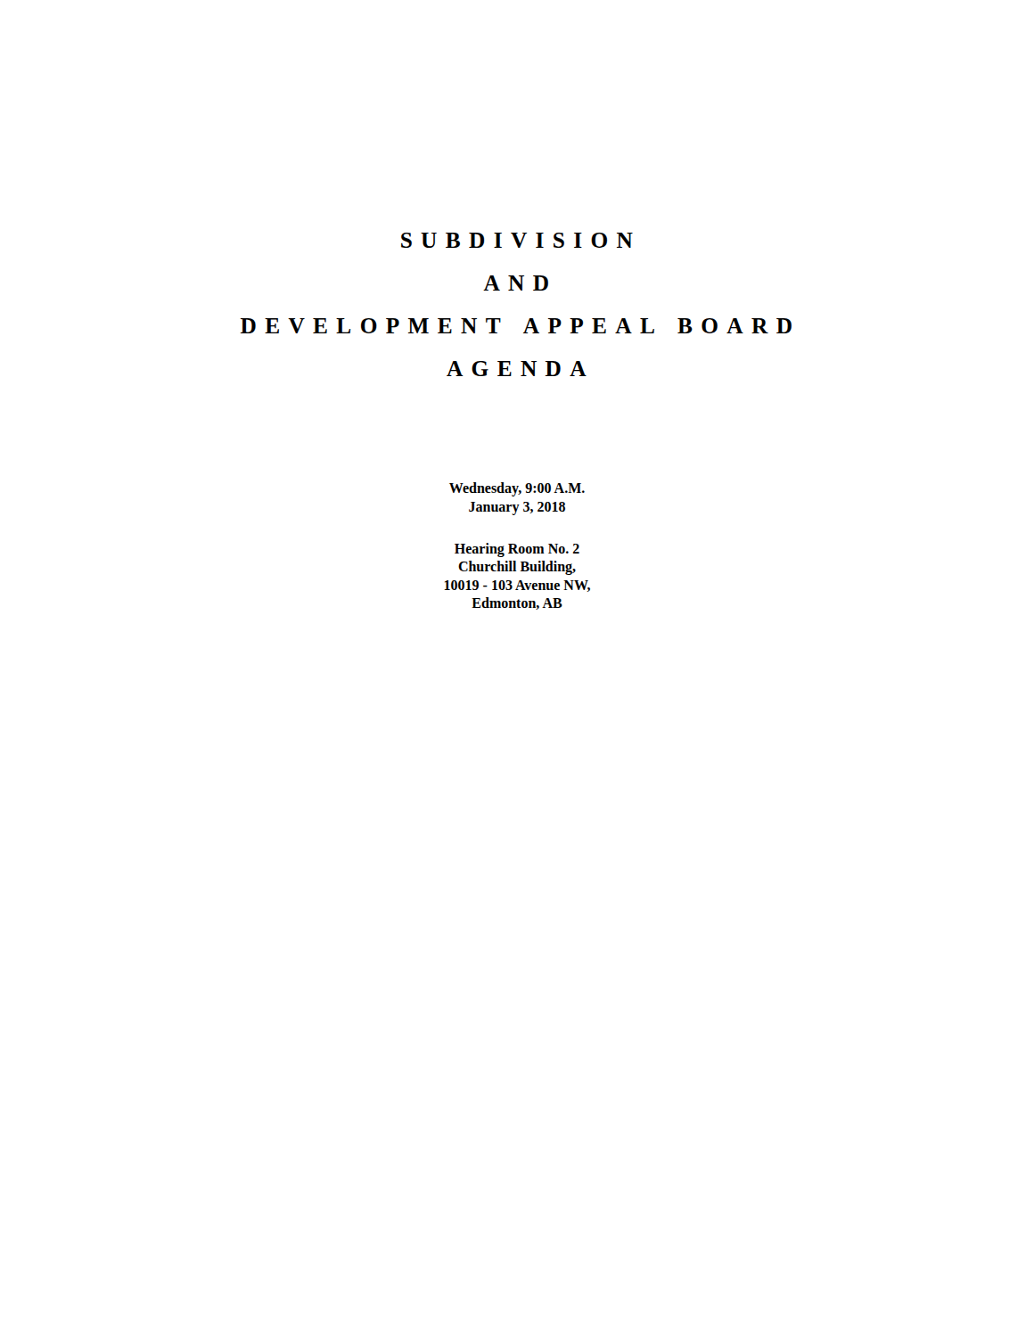S U B D I V I S I O N A N D D E V E L O P M E N T A P P E A L B O A R D A G E N D A
Wednesday, 9:00 A.M.
January 3, 2018
Hearing Room No. 2
Churchill Building,
10019 - 103 Avenue NW,
Edmonton, AB